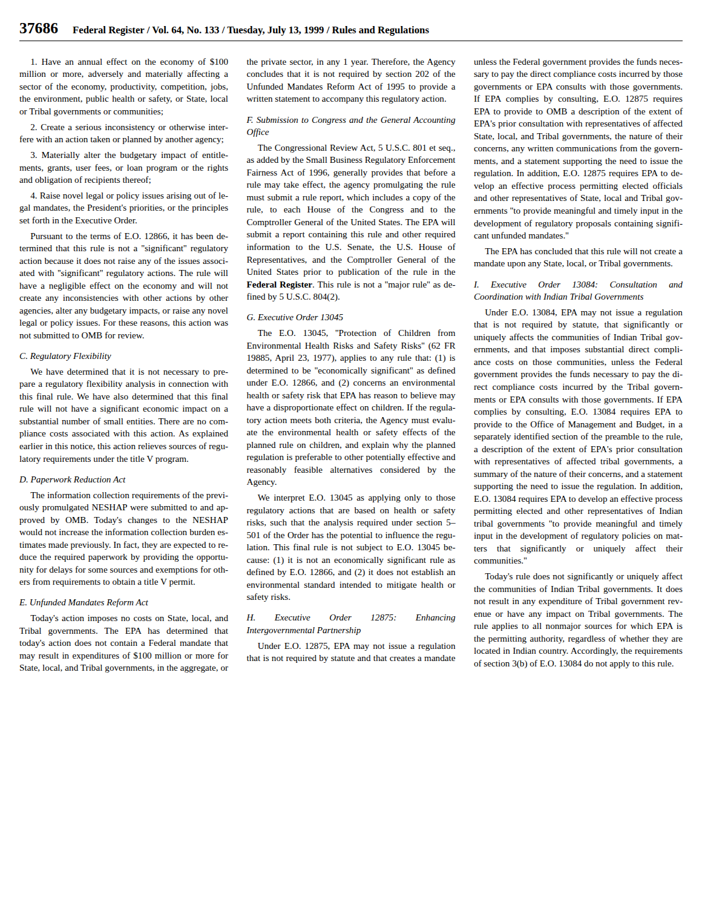37686 Federal Register / Vol. 64, No. 133 / Tuesday, July 13, 1999 / Rules and Regulations
1. Have an annual effect on the economy of $100 million or more, adversely and materially affecting a sector of the economy, productivity, competition, jobs, the environment, public health or safety, or State, local or Tribal governments or communities;
2. Create a serious inconsistency or otherwise interfere with an action taken or planned by another agency;
3. Materially alter the budgetary impact of entitlements, grants, user fees, or loan program or the rights and obligation of recipients thereof;
4. Raise novel legal or policy issues arising out of legal mandates, the President's priorities, or the principles set forth in the Executive Order.
Pursuant to the terms of E.O. 12866, it has been determined that this rule is not a ''significant'' regulatory action because it does not raise any of the issues associated with ''significant'' regulatory actions. The rule will have a negligible effect on the economy and will not create any inconsistencies with other actions by other agencies, alter any budgetary impacts, or raise any novel legal or policy issues. For these reasons, this action was not submitted to OMB for review.
C. Regulatory Flexibility
We have determined that it is not necessary to prepare a regulatory flexibility analysis in connection with this final rule. We have also determined that this final rule will not have a significant economic impact on a substantial number of small entities. There are no compliance costs associated with this action. As explained earlier in this notice, this action relieves sources of regulatory requirements under the title V program.
D. Paperwork Reduction Act
The information collection requirements of the previously promulgated NESHAP were submitted to and approved by OMB. Today's changes to the NESHAP would not increase the information collection burden estimates made previously. In fact, they are expected to reduce the required paperwork by providing the opportunity for delays for some sources and exemptions for others from requirements to obtain a title V permit.
E. Unfunded Mandates Reform Act
Today's action imposes no costs on State, local, and Tribal governments. The EPA has determined that today's action does not contain a Federal mandate that may result in expenditures of $100 million or more for State, local, and Tribal governments, in the aggregate, or the private sector, in any 1 year. Therefore, the Agency concludes that it is not required by section 202 of the Unfunded Mandates Reform Act of 1995 to provide a written statement to accompany this regulatory action.
F. Submission to Congress and the General Accounting Office
The Congressional Review Act, 5 U.S.C. 801 et seq., as added by the Small Business Regulatory Enforcement Fairness Act of 1996, generally provides that before a rule may take effect, the agency promulgating the rule must submit a rule report, which includes a copy of the rule, to each House of the Congress and to the Comptroller General of the United States. The EPA will submit a report containing this rule and other required information to the U.S. Senate, the U.S. House of Representatives, and the Comptroller General of the United States prior to publication of the rule in the Federal Register. This rule is not a ''major rule'' as defined by 5 U.S.C. 804(2).
G. Executive Order 13045
The E.O. 13045, ''Protection of Children from Environmental Health Risks and Safety Risks'' (62 FR 19885, April 23, 1977), applies to any rule that: (1) is determined to be ''economically significant'' as defined under E.O. 12866, and (2) concerns an environmental health or safety risk that EPA has reason to believe may have a disproportionate effect on children. If the regulatory action meets both criteria, the Agency must evaluate the environmental health or safety effects of the planned rule on children, and explain why the planned regulation is preferable to other potentially effective and reasonably feasible alternatives considered by the Agency.
We interpret E.O. 13045 as applying only to those regulatory actions that are based on health or safety risks, such that the analysis required under section 5–501 of the Order has the potential to influence the regulation. This final rule is not subject to E.O. 13045 because: (1) it is not an economically significant rule as defined by E.O. 12866, and (2) it does not establish an environmental standard intended to mitigate health or safety risks.
H. Executive Order 12875: Enhancing Intergovernmental Partnership
Under E.O. 12875, EPA may not issue a regulation that is not required by statute and that creates a mandate unless the Federal government provides the funds necessary to pay the direct compliance costs incurred by those governments or EPA consults with those governments. If EPA complies by consulting, E.O. 12875 requires EPA to provide to OMB a description of the extent of EPA's prior consultation with representatives of affected State, local, and Tribal governments, the nature of their concerns, any written communications from the governments, and a statement supporting the need to issue the regulation. In addition, E.O. 12875 requires EPA to develop an effective process permitting elected officials and other representatives of State, local and Tribal governments ''to provide meaningful and timely input in the development of regulatory proposals containing significant unfunded mandates.''
The EPA has concluded that this rule will not create a mandate upon any State, local, or Tribal governments.
I. Executive Order 13084: Consultation and Coordination with Indian Tribal Governments
Under E.O. 13084, EPA may not issue a regulation that is not required by statute, that significantly or uniquely affects the communities of Indian Tribal governments, and that imposes substantial direct compliance costs on those communities, unless the Federal government provides the funds necessary to pay the direct compliance costs incurred by the Tribal governments or EPA consults with those governments. If EPA complies by consulting, E.O. 13084 requires EPA to provide to the Office of Management and Budget, in a separately identified section of the preamble to the rule, a description of the extent of EPA's prior consultation with representatives of affected tribal governments, a summary of the nature of their concerns, and a statement supporting the need to issue the regulation. In addition, E.O. 13084 requires EPA to develop an effective process permitting elected and other representatives of Indian tribal governments ''to provide meaningful and timely input in the development of regulatory policies on matters that significantly or uniquely affect their communities.''
Today's rule does not significantly or uniquely affect the communities of Indian Tribal governments. It does not result in any expenditure of Tribal government revenue or have any impact on Tribal governments. The rule applies to all nonmajor sources for which EPA is the permitting authority, regardless of whether they are located in Indian country. Accordingly, the requirements of section 3(b) of E.O. 13084 do not apply to this rule.